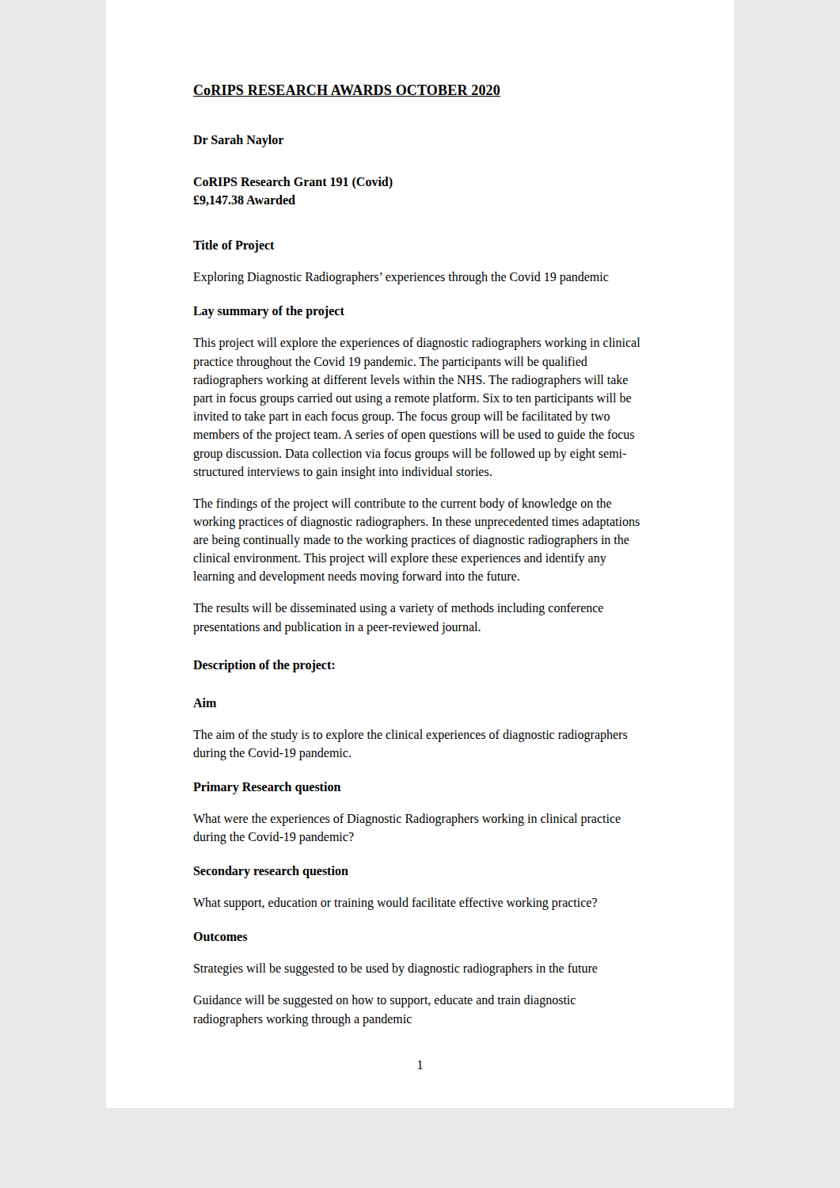CoRIPS RESEARCH AWARDS OCTOBER 2020
Dr Sarah Naylor
CoRIPS Research Grant 191 (Covid)
£9,147.38 Awarded
Title of Project
Exploring Diagnostic Radiographers’ experiences through the Covid 19 pandemic
Lay summary of the project
This project will explore the experiences of diagnostic radiographers working in clinical practice throughout the Covid 19 pandemic. The participants will be qualified radiographers working at different levels within the NHS. The radiographers will take part in focus groups carried out using a remote platform. Six to ten participants will be invited to take part in each focus group. The focus group will be facilitated by two members of the project team. A series of open questions will be used to guide the focus group discussion. Data collection via focus groups will be followed up by eight semi-structured interviews to gain insight into individual stories.
The findings of the project will contribute to the current body of knowledge on the working practices of diagnostic radiographers. In these unprecedented times adaptations are being continually made to the working practices of diagnostic radiographers in the clinical environment. This project will explore these experiences and identify any learning and development needs moving forward into the future.
The results will be disseminated using a variety of methods including conference presentations and publication in a peer-reviewed journal.
Description of the project:
Aim
The aim of the study is to explore the clinical experiences of diagnostic radiographers during the Covid-19 pandemic.
Primary Research question
What were the experiences of Diagnostic Radiographers working in clinical practice during the Covid-19 pandemic?
Secondary research question
What support, education or training would facilitate effective working practice?
Outcomes
Strategies will be suggested to be used by diagnostic radiographers in the future
Guidance will be suggested on how to support, educate and train diagnostic radiographers working through a pandemic
1